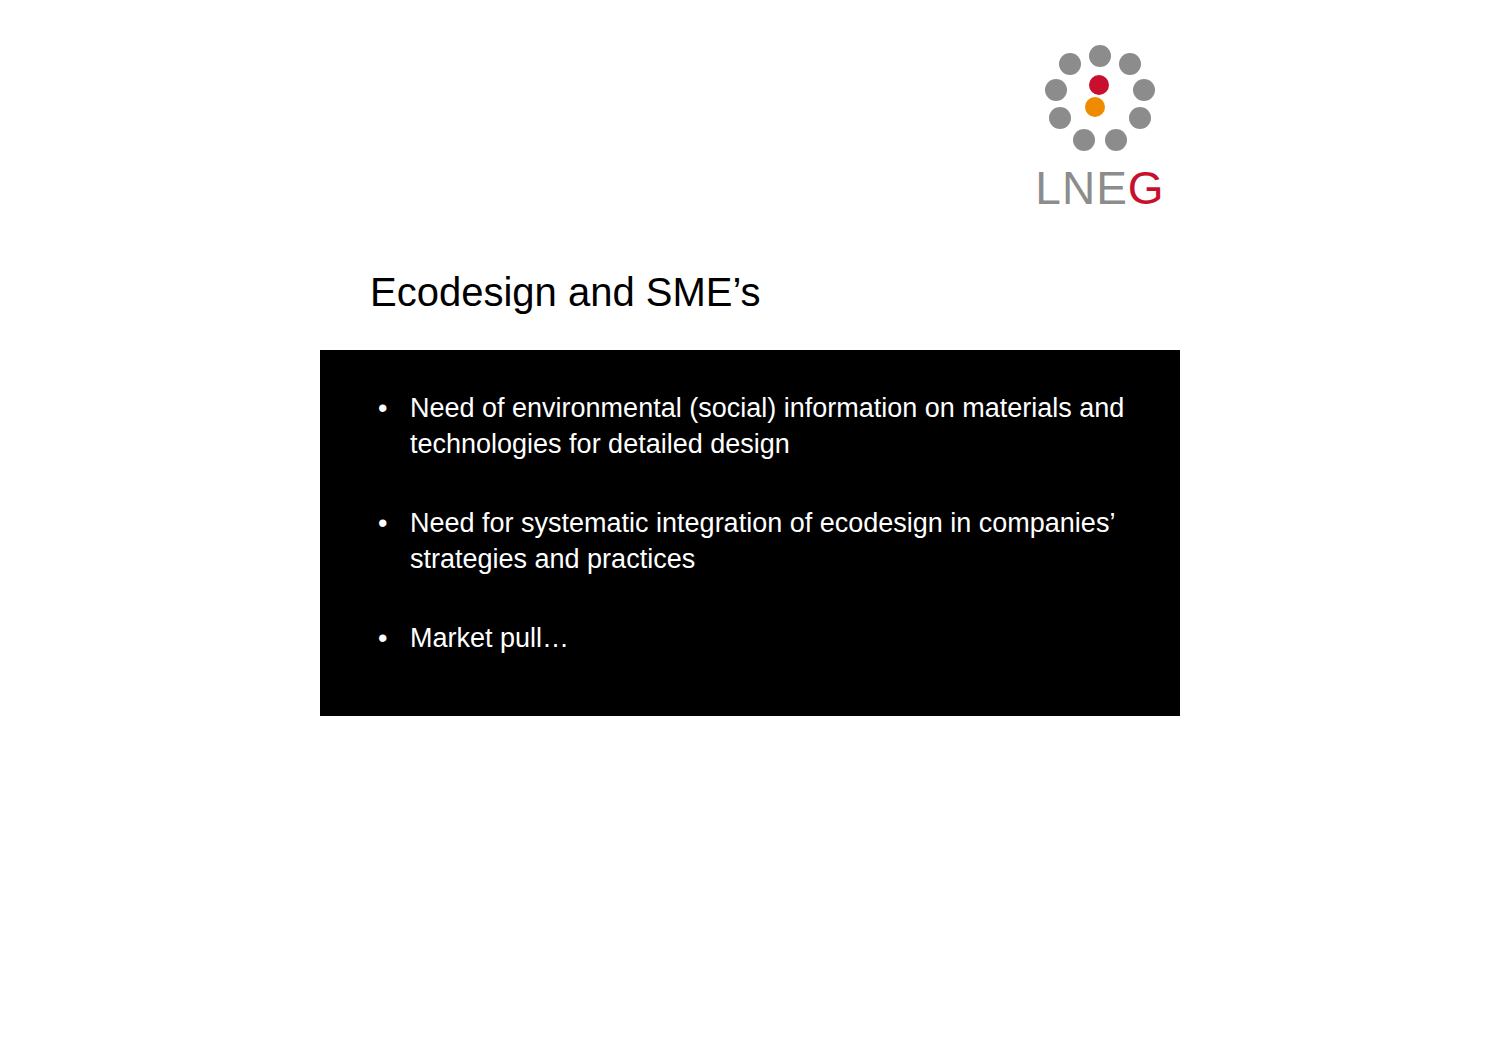LNEG
Ecodesign and SME’s
Need of environmental (social) information on materials and technologies for detailed design
Need for systematic integration of ecodesign in companies’ strategies and practices
Market pull…